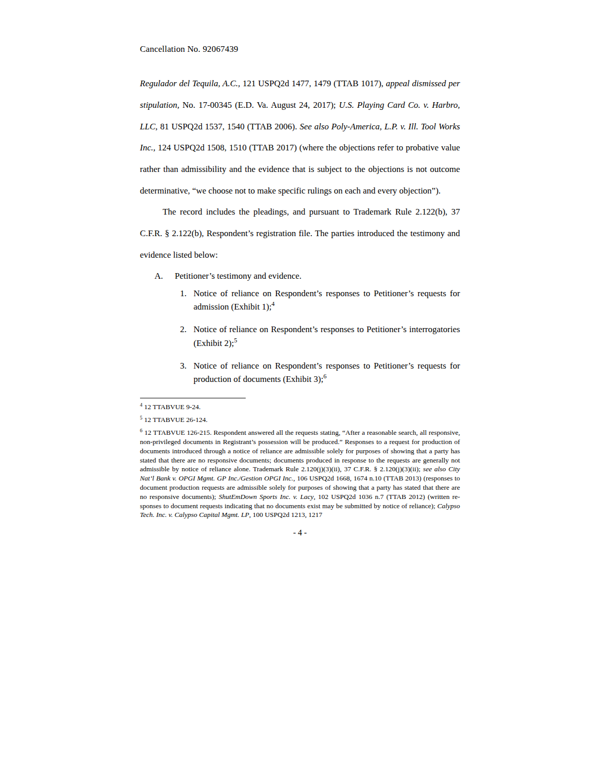Cancellation No. 92067439
Regulador del Tequila, A.C., 121 USPQ2d 1477, 1479 (TTAB 1017), appeal dismissed per stipulation, No. 17-00345 (E.D. Va. August 24, 2017); U.S. Playing Card Co. v. Harbro, LLC, 81 USPQ2d 1537, 1540 (TTAB 2006). See also Poly-America, L.P. v. Ill. Tool Works Inc., 124 USPQ2d 1508, 1510 (TTAB 2017) (where the objections refer to probative value rather than admissibility and the evidence that is subject to the objections is not outcome determinative, “we choose not to make specific rulings on each and every objection”).
The record includes the pleadings, and pursuant to Trademark Rule 2.122(b), 37 C.F.R. § 2.122(b), Respondent’s registration file. The parties introduced the testimony and evidence listed below:
Petitioner’s testimony and evidence.
Notice of reliance on Respondent’s responses to Petitioner’s requests for admission (Exhibit 1);4
Notice of reliance on Respondent’s responses to Petitioner’s interrogatories (Exhibit 2);5
Notice of reliance on Respondent’s responses to Petitioner’s requests for production of documents (Exhibit 3);6
4 12 TTABVUE 9-24.
5 12 TTABVUE 26-124.
6 12 TTABVUE 126-215. Respondent answered all the requests stating, “After a reasonable search, all responsive, non-privileged documents in Registrant’s possession will be produced.” Responses to a request for production of documents introduced through a notice of reliance are admissible solely for purposes of showing that a party has stated that there are no responsive documents; documents produced in response to the requests are generally not admissible by notice of reliance alone. Trademark Rule 2.120(j)(3)(ii), 37 C.F.R. § 2.120(j)(3)(ii); see also City Nat’l Bank v. OPGI Mgmt. GP Inc./Gestion OPGI Inc., 106 USPQ2d 1668, 1674 n.10 (TTAB 2013) (responses to document production requests are admissible solely for purposes of showing that a party has stated that there are no responsive documents); ShutEmDown Sports Inc. v. Lacy, 102 USPQ2d 1036 n.7 (TTAB 2012) (written responses to document requests indicating that no documents exist may be submitted by notice of reliance); Calypso Tech. Inc. v. Calypso Capital Mgmt. LP, 100 USPQ2d 1213, 1217
- 4 -